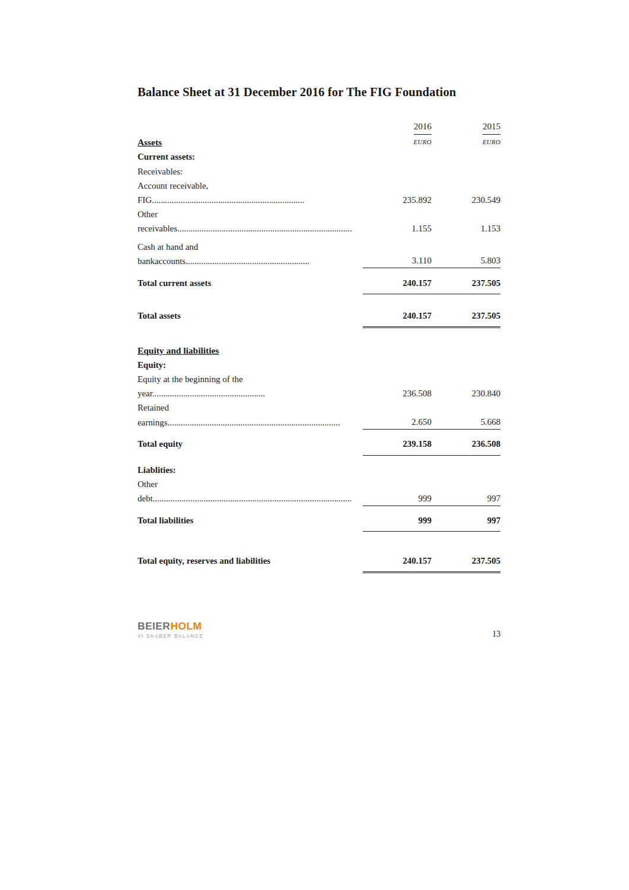Balance Sheet at 31 December 2016 for The FIG Foundation
| | 2016 | 2015 |
| Assets | EURO | EURO |
| Current assets: | | |
| Receivables: | | |
| Account receivable, FIG..................................................................... | 235.892 | 230.549 |
| Other receivables............................................................................... | 1.155 | 1.153 |
| Cash at hand and bankaccounts........................................................ | 3.110 | 5.803 |
| Total current assets | 240.157 | 237.505 |
| Total assets | 240.157 | 237.505 |
| Equity and liabilities | | |
| Equity: | | |
| Equity at the beginning of the year................................................... | 236.508 | 230.840 |
| Retained earnings.............................................................................. | 2.650 | 5.668 |
| Total equity | 239.158 | 236.508 |
| Liablities: | | |
| Other debt.......................................................................................... | 999 | 997 |
| Total liabilities | 999 | 997 |
| Total equity, reserves and liabilities | 240.157 | 237.505 |
BEIER HOLM
VI SKABER BALANCE
13